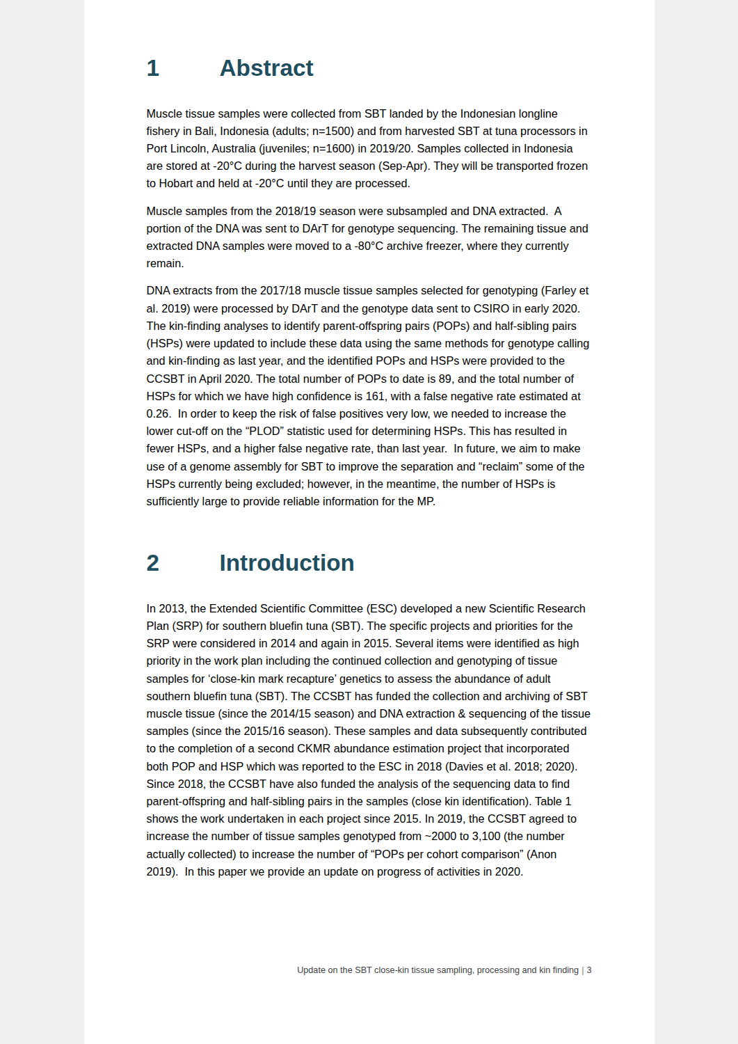1 Abstract
Muscle tissue samples were collected from SBT landed by the Indonesian longline fishery in Bali, Indonesia (adults; n=1500) and from harvested SBT at tuna processors in Port Lincoln, Australia (juveniles; n=1600) in 2019/20. Samples collected in Indonesia are stored at -20°C during the harvest season (Sep-Apr). They will be transported frozen to Hobart and held at -20°C until they are processed.
Muscle samples from the 2018/19 season were subsampled and DNA extracted. A portion of the DNA was sent to DArT for genotype sequencing. The remaining tissue and extracted DNA samples were moved to a -80°C archive freezer, where they currently remain.
DNA extracts from the 2017/18 muscle tissue samples selected for genotyping (Farley et al. 2019) were processed by DArT and the genotype data sent to CSIRO in early 2020. The kin-finding analyses to identify parent-offspring pairs (POPs) and half-sibling pairs (HSPs) were updated to include these data using the same methods for genotype calling and kin-finding as last year, and the identified POPs and HSPs were provided to the CCSBT in April 2020. The total number of POPs to date is 89, and the total number of HSPs for which we have high confidence is 161, with a false negative rate estimated at 0.26. In order to keep the risk of false positives very low, we needed to increase the lower cut-off on the “PLOD” statistic used for determining HSPs. This has resulted in fewer HSPs, and a higher false negative rate, than last year. In future, we aim to make use of a genome assembly for SBT to improve the separation and “reclaim” some of the HSPs currently being excluded; however, in the meantime, the number of HSPs is sufficiently large to provide reliable information for the MP.
2 Introduction
In 2013, the Extended Scientific Committee (ESC) developed a new Scientific Research Plan (SRP) for southern bluefin tuna (SBT). The specific projects and priorities for the SRP were considered in 2014 and again in 2015. Several items were identified as high priority in the work plan including the continued collection and genotyping of tissue samples for ‘close-kin mark recapture’ genetics to assess the abundance of adult southern bluefin tuna (SBT). The CCSBT has funded the collection and archiving of SBT muscle tissue (since the 2014/15 season) and DNA extraction & sequencing of the tissue samples (since the 2015/16 season). These samples and data subsequently contributed to the completion of a second CKMR abundance estimation project that incorporated both POP and HSP which was reported to the ESC in 2018 (Davies et al. 2018; 2020). Since 2018, the CCSBT have also funded the analysis of the sequencing data to find parent-offspring and half-sibling pairs in the samples (close kin identification). Table 1 shows the work undertaken in each project since 2015. In 2019, the CCSBT agreed to increase the number of tissue samples genotyped from ~2000 to 3,100 (the number actually collected) to increase the number of “POPs per cohort comparison” (Anon 2019). In this paper we provide an update on progress of activities in 2020.
Update on the SBT close-kin tissue sampling, processing and kin finding|3